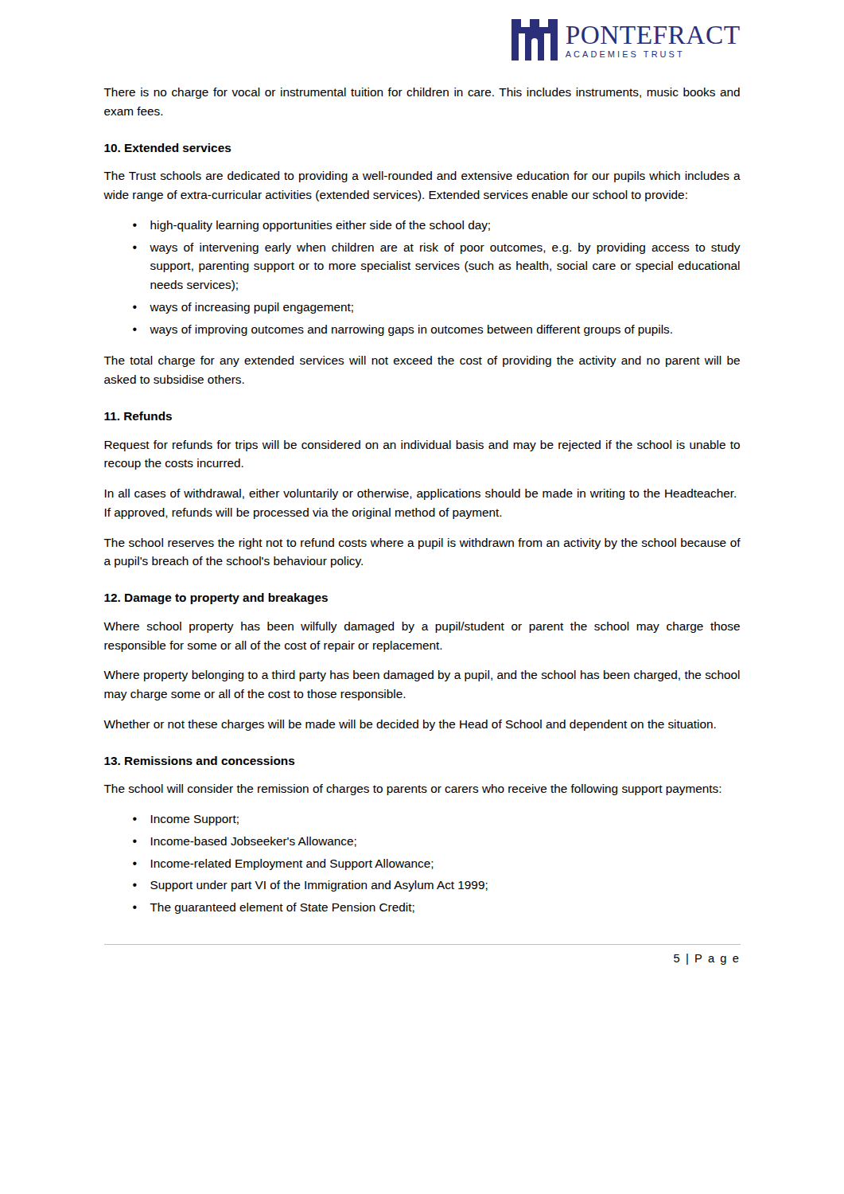PONTEFRACT
Academies Trust
There is no charge for vocal or instrumental tuition for children in care. This includes instruments, music books and exam fees.
10. Extended services
The Trust schools are dedicated to providing a well-rounded and extensive education for our pupils which includes a wide range of extra-curricular activities (extended services). Extended services enable our school to provide:
high-quality learning opportunities either side of the school day;
ways of intervening early when children are at risk of poor outcomes, e.g. by providing access to study support, parenting support or to more specialist services (such as health, social care or special educational needs services);
ways of increasing pupil engagement;
ways of improving outcomes and narrowing gaps in outcomes between different groups of pupils.
The total charge for any extended services will not exceed the cost of providing the activity and no parent will be asked to subsidise others.
11. Refunds
Request for refunds for trips will be considered on an individual basis and may be rejected if the school is unable to recoup the costs incurred.
In all cases of withdrawal, either voluntarily or otherwise, applications should be made in writing to the Headteacher. If approved, refunds will be processed via the original method of payment.
The school reserves the right not to refund costs where a pupil is withdrawn from an activity by the school because of a pupil's breach of the school's behaviour policy.
12. Damage to property and breakages
Where school property has been wilfully damaged by a pupil/student or parent the school may charge those responsible for some or all of the cost of repair or replacement.
Where property belonging to a third party has been damaged by a pupil, and the school has been charged, the school may charge some or all of the cost to those responsible.
Whether or not these charges will be made will be decided by the Head of School and dependent on the situation.
13. Remissions and concessions
The school will consider the remission of charges to parents or carers who receive the following support payments:
Income Support;
Income-based Jobseeker's Allowance;
Income-related Employment and Support Allowance;
Support under part VI of the Immigration and Asylum Act 1999;
The guaranteed element of State Pension Credit;
5 | P a g e